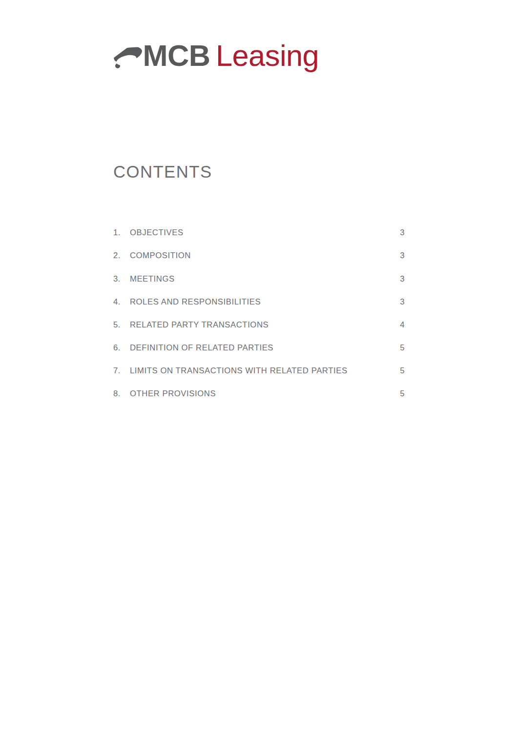MCB Leasing
Contents
1. Objectives 3
2. Composition 3
3. Meetings 3
4. Roles and Responsibilities 3
5. Related Party Transactions 4
6. Definition of Related Parties 5
7. Limits on Transactions with Related Parties 5
8. Other Provisions 5